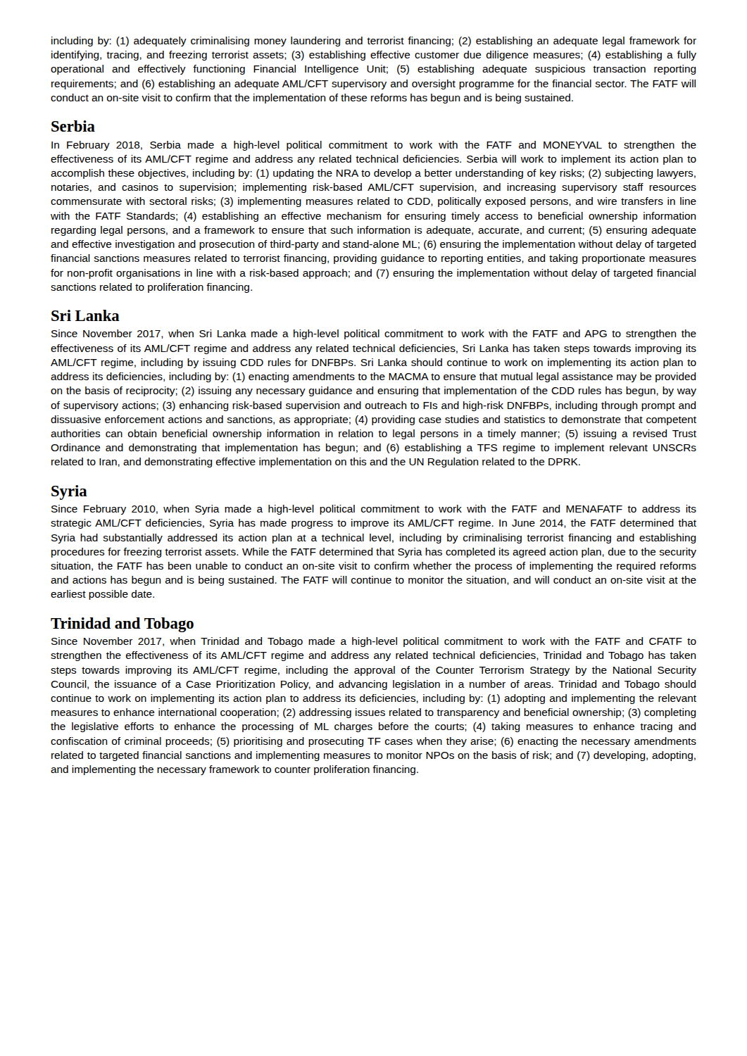including by: (1) adequately criminalising money laundering and terrorist financing; (2) establishing an adequate legal framework for identifying, tracing, and freezing terrorist assets; (3) establishing effective customer due diligence measures; (4) establishing a fully operational and effectively functioning Financial Intelligence Unit; (5) establishing adequate suspicious transaction reporting requirements; and (6) establishing an adequate AML/CFT supervisory and oversight programme for the financial sector. The FATF will conduct an on-site visit to confirm that the implementation of these reforms has begun and is being sustained.
Serbia
In February 2018, Serbia made a high-level political commitment to work with the FATF and MONEYVAL to strengthen the effectiveness of its AML/CFT regime and address any related technical deficiencies. Serbia will work to implement its action plan to accomplish these objectives, including by: (1) updating the NRA to develop a better understanding of key risks; (2) subjecting lawyers, notaries, and casinos to supervision; implementing risk-based AML/CFT supervision, and increasing supervisory staff resources commensurate with sectoral risks; (3) implementing measures related to CDD, politically exposed persons, and wire transfers in line with the FATF Standards; (4) establishing an effective mechanism for ensuring timely access to beneficial ownership information regarding legal persons, and a framework to ensure that such information is adequate, accurate, and current; (5) ensuring adequate and effective investigation and prosecution of third-party and stand-alone ML; (6) ensuring the implementation without delay of targeted financial sanctions measures related to terrorist financing, providing guidance to reporting entities, and taking proportionate measures for non-profit organisations in line with a risk-based approach; and (7) ensuring the implementation without delay of targeted financial sanctions related to proliferation financing.
Sri Lanka
Since November 2017, when Sri Lanka made a high-level political commitment to work with the FATF and APG to strengthen the effectiveness of its AML/CFT regime and address any related technical deficiencies, Sri Lanka has taken steps towards improving its AML/CFT regime, including by issuing CDD rules for DNFBPs. Sri Lanka should continue to work on implementing its action plan to address its deficiencies, including by: (1) enacting amendments to the MACMA to ensure that mutual legal assistance may be provided on the basis of reciprocity; (2) issuing any necessary guidance and ensuring that implementation of the CDD rules has begun, by way of supervisory actions; (3) enhancing risk-based supervision and outreach to FIs and high-risk DNFBPs, including through prompt and dissuasive enforcement actions and sanctions, as appropriate; (4) providing case studies and statistics to demonstrate that competent authorities can obtain beneficial ownership information in relation to legal persons in a timely manner; (5) issuing a revised Trust Ordinance and demonstrating that implementation has begun; and (6) establishing a TFS regime to implement relevant UNSCRs related to Iran, and demonstrating effective implementation on this and the UN Regulation related to the DPRK.
Syria
Since February 2010, when Syria made a high-level political commitment to work with the FATF and MENAFATF to address its strategic AML/CFT deficiencies, Syria has made progress to improve its AML/CFT regime. In June 2014, the FATF determined that Syria had substantially addressed its action plan at a technical level, including by criminalising terrorist financing and establishing procedures for freezing terrorist assets. While the FATF determined that Syria has completed its agreed action plan, due to the security situation, the FATF has been unable to conduct an on-site visit to confirm whether the process of implementing the required reforms and actions has begun and is being sustained. The FATF will continue to monitor the situation, and will conduct an on-site visit at the earliest possible date.
Trinidad and Tobago
Since November 2017, when Trinidad and Tobago made a high-level political commitment to work with the FATF and CFATF to strengthen the effectiveness of its AML/CFT regime and address any related technical deficiencies, Trinidad and Tobago has taken steps towards improving its AML/CFT regime, including the approval of the Counter Terrorism Strategy by the National Security Council, the issuance of a Case Prioritization Policy, and advancing legislation in a number of areas. Trinidad and Tobago should continue to work on implementing its action plan to address its deficiencies, including by: (1) adopting and implementing the relevant measures to enhance international cooperation; (2) addressing issues related to transparency and beneficial ownership; (3) completing the legislative efforts to enhance the processing of ML charges before the courts; (4) taking measures to enhance tracing and confiscation of criminal proceeds; (5) prioritising and prosecuting TF cases when they arise; (6) enacting the necessary amendments related to targeted financial sanctions and implementing measures to monitor NPOs on the basis of risk; and (7) developing, adopting, and implementing the necessary framework to counter proliferation financing.